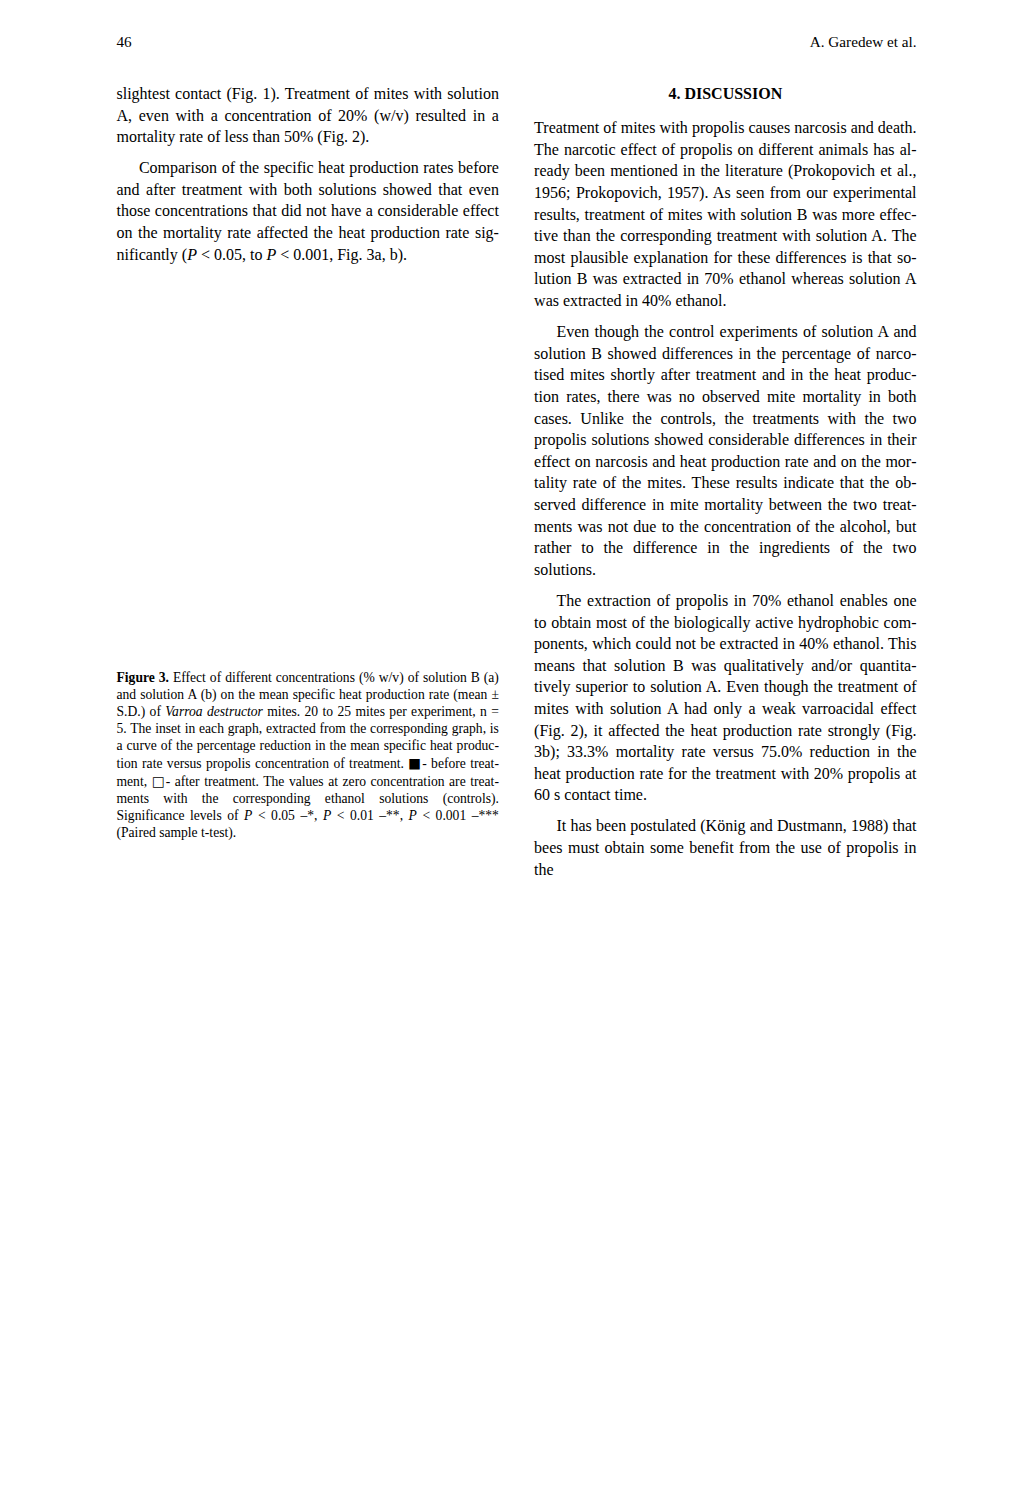46 A. Garedew et al.
slightest contact (Fig. 1). Treatment of mites with solution A, even with a concentration of 20% (w/v) resulted in a mortality rate of less than 50% (Fig. 2).
Comparison of the specific heat production rates before and after treatment with both solutions showed that even those concentrations that did not have a considerable effect on the mortality rate affected the heat production rate significantly (P < 0.05, to P < 0.001, Fig. 3a, b).
Figure 3. Effect of different concentrations (% w/v) of solution B (a) and solution A (b) on the mean specific heat production rate (mean ± S.D.) of Varroa destructor mites. 20 to 25 mites per experiment, n = 5. The inset in each graph, extracted from the corresponding graph, is a curve of the percentage reduction in the mean specific heat production rate versus propolis concentration of treatment. ■- before treatment, □- after treatment. The values at zero concentration are treatments with the corresponding ethanol solutions (controls). Significance levels of P < 0.05 –*, P < 0.01 –**, P < 0.001 –*** (Paired sample t-test).
4. DISCUSSION
Treatment of mites with propolis causes narcosis and death. The narcotic effect of propolis on different animals has already been mentioned in the literature (Prokopovich et al., 1956; Prokopovich, 1957). As seen from our experimental results, treatment of mites with solution B was more effective than the corresponding treatment with solution A. The most plausible explanation for these differences is that solution B was extracted in 70% ethanol whereas solution A was extracted in 40% ethanol.
Even though the control experiments of solution A and solution B showed differences in the percentage of narcotised mites shortly after treatment and in the heat production rates, there was no observed mite mortality in both cases. Unlike the controls, the treatments with the two propolis solutions showed considerable differences in their effect on narcosis and heat production rate and on the mortality rate of the mites. These results indicate that the observed difference in mite mortality between the two treatments was not due to the concentration of the alcohol, but rather to the difference in the ingredients of the two solutions.
The extraction of propolis in 70% ethanol enables one to obtain most of the biologically active hydrophobic components, which could not be extracted in 40% ethanol. This means that solution B was qualitatively and/or quantitatively superior to solution A. Even though the treatment of mites with solution A had only a weak varroacidal effect (Fig. 2), it affected the heat production rate strongly (Fig. 3b); 33.3% mortality rate versus 75.0% reduction in the heat production rate for the treatment with 20% propolis at 60 s contact time.
It has been postulated (König and Dustmann, 1988) that bees must obtain some benefit from the use of propolis in the